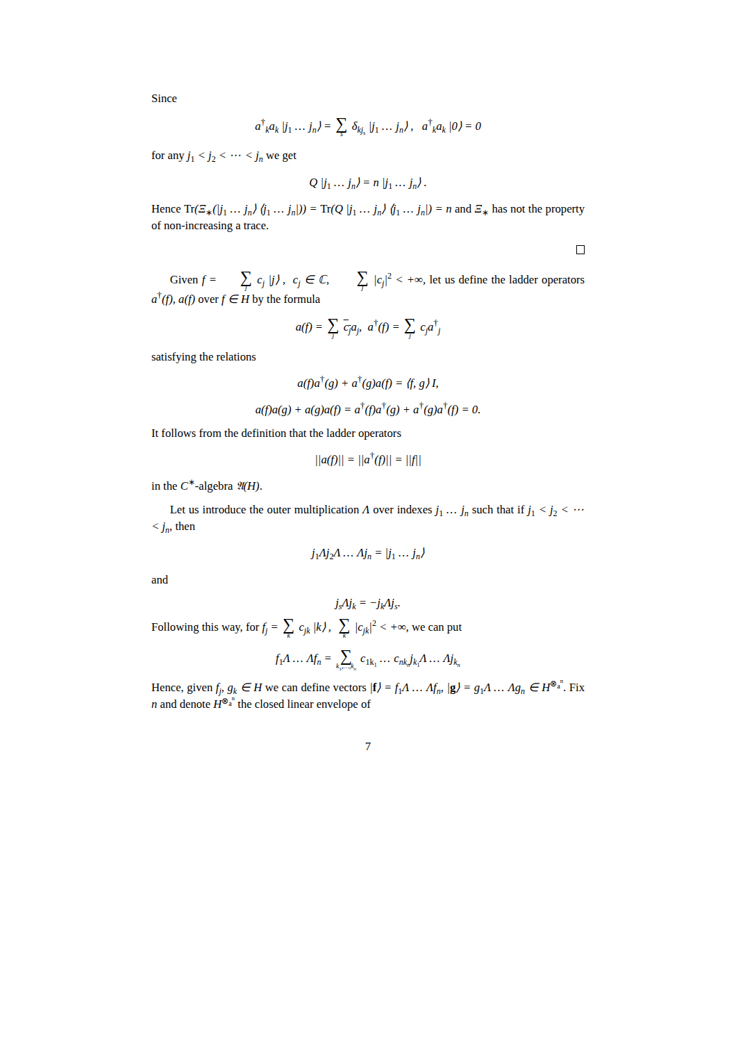Since
a†kak |j1 … jn⟩ = ∑s δkjs |j1 … jn⟩ , a†kak |0⟩ = 0
for any j1 < j2 < ⋯ < jn we get
Q |j1 … jn⟩ = n |j1 … jn⟩ .
Hence Tr(Ξ∗(|j1 … jn⟩ ⟨j1 … jn|)) = Tr(Q |j1 … jn⟩ ⟨j1 … jn|) = n and Ξ∗ has not the property of non-increasing a trace.
Given f = ∑j cj |j⟩ , cj ∈ ℂ, ∑j |cj|2 < +∞, let us define the ladder operators a†(f), a(f) over f ∈ H by the formula
a(f) = ∑j cjaj, a†(f) = ∑j cja†j
satisfying the relations
a(f)a†(g) + a†(g)a(f) = ⟨f, g⟩ I,
a(f)a(g) + a(g)a(f) = a†(f)a†(g) + a†(g)a†(f) = 0.
It follows from the definition that the ladder operators
||a(f)|| = ||a†(f)|| = ||f||
in the C∗-algebra 𝔄(H).
Let us introduce the outer multiplication Λ over indexes j1 … jn such that if j1 < j2 < ⋯ < jn, then
j1Λj2Λ … Λjn = |j1 … jn⟩
and
jsΛjk = −jkΛjs.
Following this way, for fj = ∑k cjk |k⟩ , ∑k |cjk|2 < +∞, we can put
f1Λ … Λfn = ∑k1,…,kn c1k1 … cnknjk1Λ … Λjkn
Hence, given fj, gk ∈ H we can define vectors |f⟩ = f1Λ … Λfn, |g⟩ = g1Λ … Λgn ∈ H⊗an. Fix n and denote H⊗an the closed linear envelope of
7